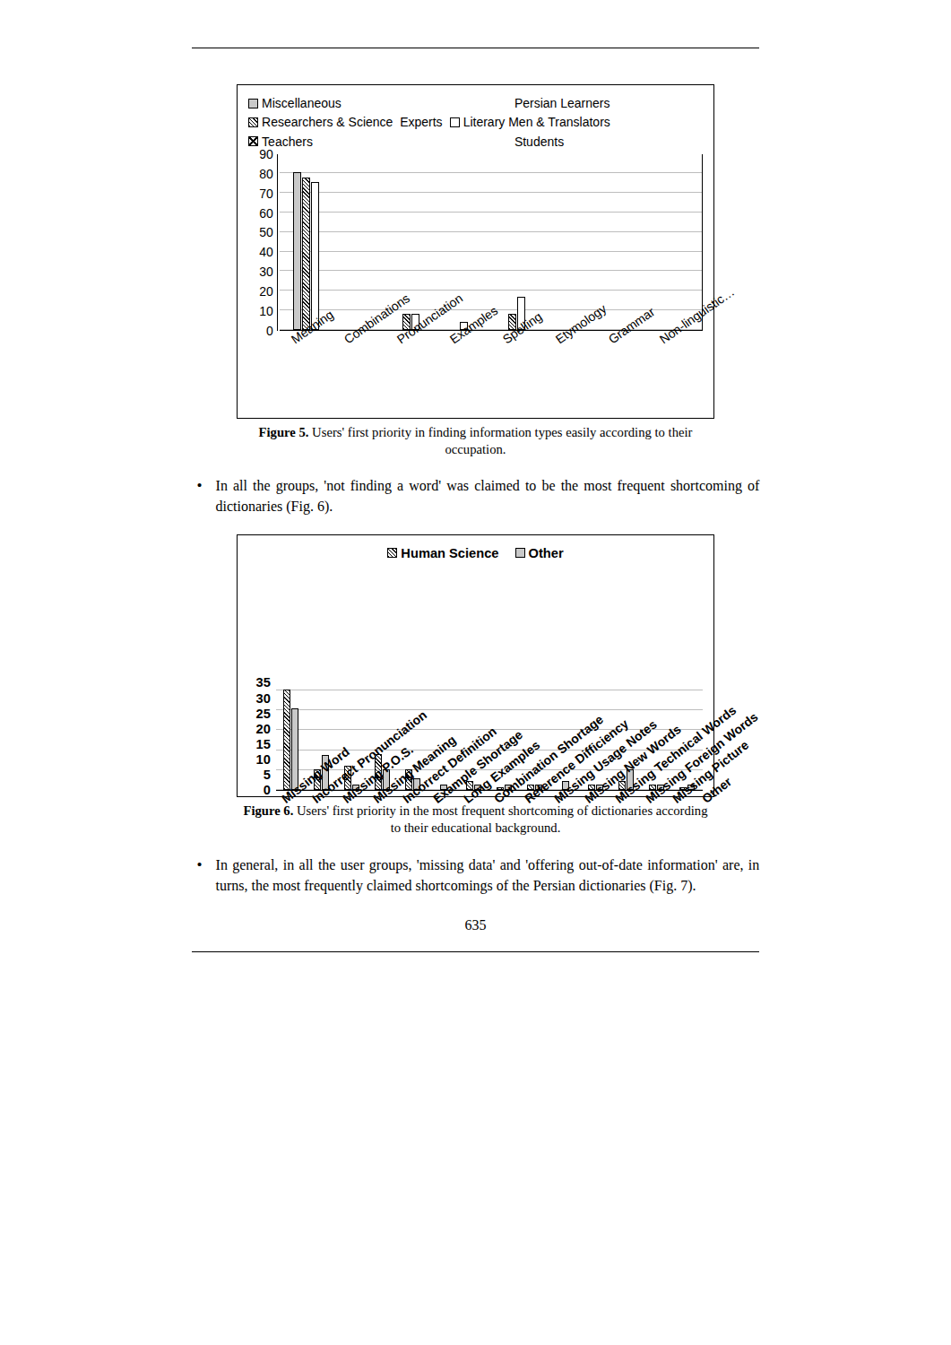Miscellaneous Persian Learners
Researchers & Science Experts Literary Men & Translators
Teachers Students
90 80 70 60 50 40 30 20 10 0
Meaning Combinations Pronunciation Examples Spelling Etymology Grammar Non-linguistic…
Figure 5. Users' first priority in finding information types easily according to their occupation.
In all the groups, 'not finding a word' was claimed to be the most frequent shortcoming of dictionaries (Fig. 6).
Human Science Other
35 30 25 20 15 10 5 0
Missing Word Incorrect Pronunciation Missing P.O.S. Missing Meaning Incorrect Definition Example Shortage Long Examples Combination Shortage Reference Difficiency Missing Usage Notes Missing New Words Missing Technical Words Missing Foreign Words Missing Picture Other
Figure 6. Users' first priority in the most frequent shortcoming of dictionaries according to their educational background.
In general, in all the user groups, 'missing data' and 'offering out-of-date information' are, in turns, the most frequently claimed shortcomings of the Persian dictionaries (Fig. 7).
635